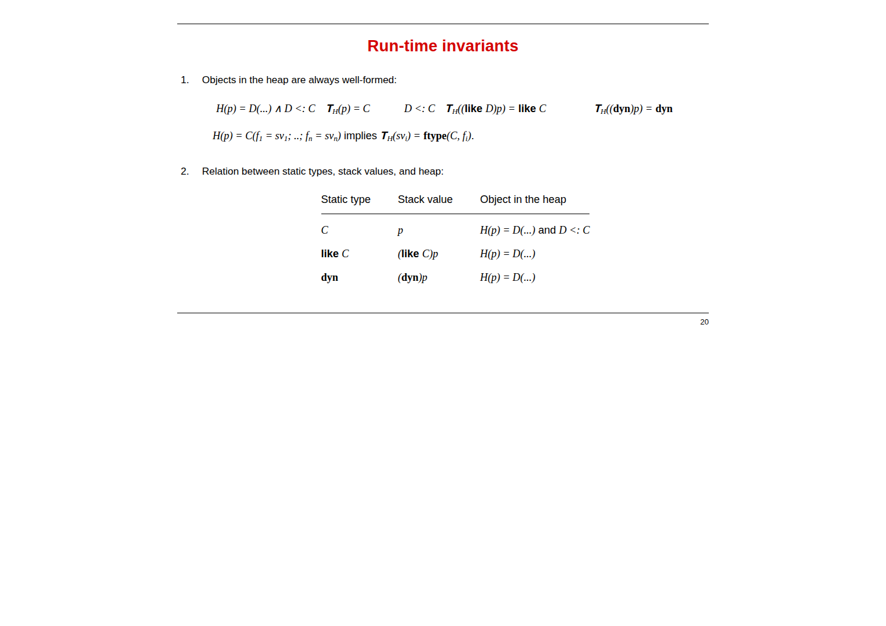Run-time invariants
Objects in the heap are always well-formed:
H(p) = D(...) ∧ D <: C 𝐓H(p) = C D <: C 𝐓H((like D)p) = like C 𝐓H((dyn)p) = dyn
H(p) = C(f1 = sv1; ..; fn = svn) implies 𝐓H(svi) = ftype(C, fi).
Relation between static types, stack values, and heap:
| Static type | Stack value | Object in the heap |
| --- | --- | --- |
| C | p | H(p) = D(...) and D <: C |
| like C | ( like C)p | H(p) = D(...) |
| dyn | ( dyn )p | H(p) = D(...) |
20